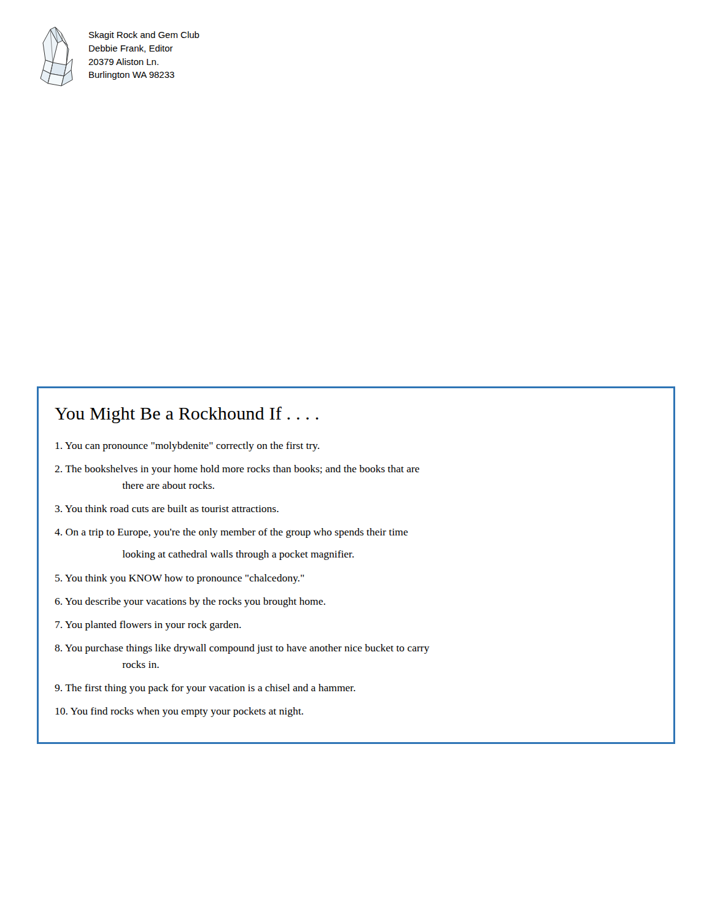Skagit Rock and Gem Club
Debbie Frank, Editor
20379 Aliston Ln.
Burlington WA 98233
You Might Be a Rockhound If . . . .
1. You can pronounce "molybdenite" correctly on the first try.
2. The bookshelves in your home hold more rocks than books; and the books that are there are about rocks.
3. You think road cuts are built as tourist attractions.
4. On a trip to Europe, you're the only member of the group who spends their time looking at cathedral walls through a pocket magnifier.
5. You think you KNOW how to pronounce "chalcedony."
6. You describe your vacations by the rocks you brought home.
7. You planted flowers in your rock garden.
8. You purchase things like drywall compound just to have another nice bucket to carry rocks in.
9. The first thing you pack for your vacation is a chisel and a hammer.
10. You find rocks when you empty your pockets at night.